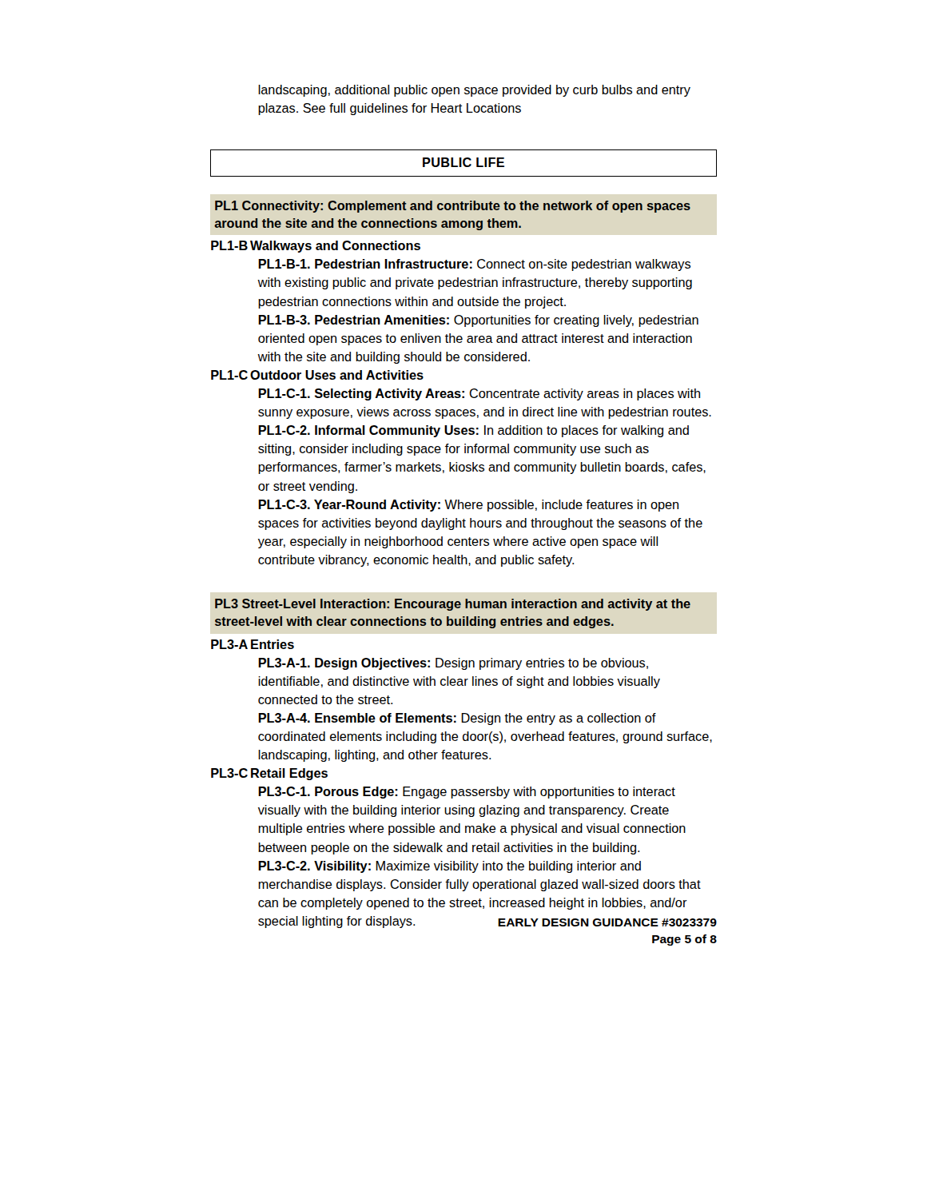landscaping, additional public open space provided by curb bulbs and entry plazas. See full guidelines for Heart Locations
PUBLIC LIFE
PL1 Connectivity: Complement and contribute to the network of open spaces around the site and the connections among them.
PL1-B Walkways and Connections
PL1-B-1. Pedestrian Infrastructure: Connect on-site pedestrian walkways with existing public and private pedestrian infrastructure, thereby supporting pedestrian connections within and outside the project.
PL1-B-3. Pedestrian Amenities: Opportunities for creating lively, pedestrian oriented open spaces to enliven the area and attract interest and interaction with the site and building should be considered.
PL1-C Outdoor Uses and Activities
PL1-C-1. Selecting Activity Areas: Concentrate activity areas in places with sunny exposure, views across spaces, and in direct line with pedestrian routes.
PL1-C-2. Informal Community Uses: In addition to places for walking and sitting, consider including space for informal community use such as performances, farmer’s markets, kiosks and community bulletin boards, cafes, or street vending.
PL1-C-3. Year-Round Activity: Where possible, include features in open spaces for activities beyond daylight hours and throughout the seasons of the year, especially in neighborhood centers where active open space will contribute vibrancy, economic health, and public safety.
PL3 Street-Level Interaction: Encourage human interaction and activity at the street-level with clear connections to building entries and edges.
PL3-A Entries
PL3-A-1. Design Objectives: Design primary entries to be obvious, identifiable, and distinctive with clear lines of sight and lobbies visually connected to the street.
PL3-A-4. Ensemble of Elements: Design the entry as a collection of coordinated elements including the door(s), overhead features, ground surface, landscaping, lighting, and other features.
PL3-C Retail Edges
PL3-C-1. Porous Edge: Engage passersby with opportunities to interact visually with the building interior using glazing and transparency. Create multiple entries where possible and make a physical and visual connection between people on the sidewalk and retail activities in the building.
PL3-C-2. Visibility: Maximize visibility into the building interior and merchandise displays. Consider fully operational glazed wall-sized doors that can be completely opened to the street, increased height in lobbies, and/or special lighting for displays.
EARLY DESIGN GUIDANCE #3023379
Page 5 of 8